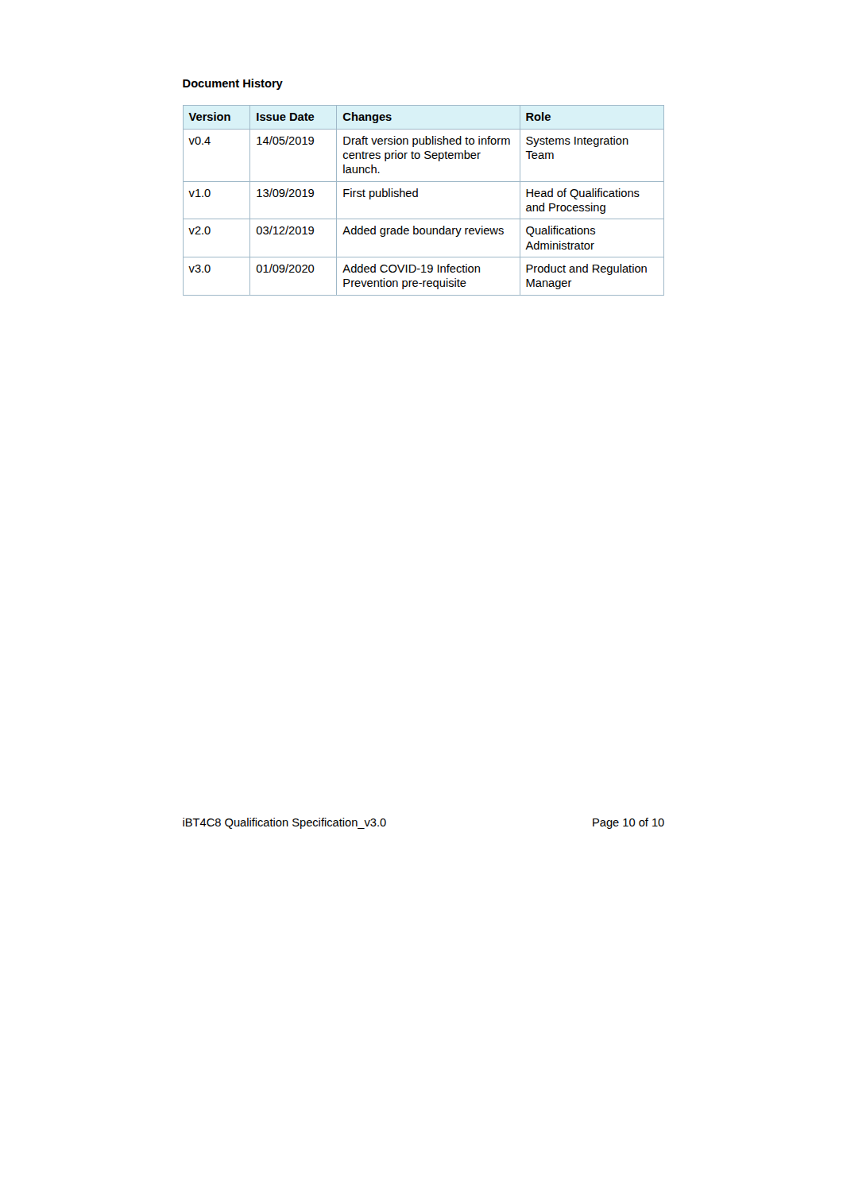Document History
| Version | Issue Date | Changes | Role |
| --- | --- | --- | --- |
| v0.4 | 14/05/2019 | Draft version published to inform centres prior to September launch. | Systems Integration Team |
| v1.0 | 13/09/2019 | First published | Head of Qualifications and Processing |
| v2.0 | 03/12/2019 | Added grade boundary reviews | Qualifications Administrator |
| v3.0 | 01/09/2020 | Added COVID-19 Infection Prevention pre-requisite | Product and Regulation Manager |
iBT4C8 Qualification Specification_v3.0
Page 10 of 10